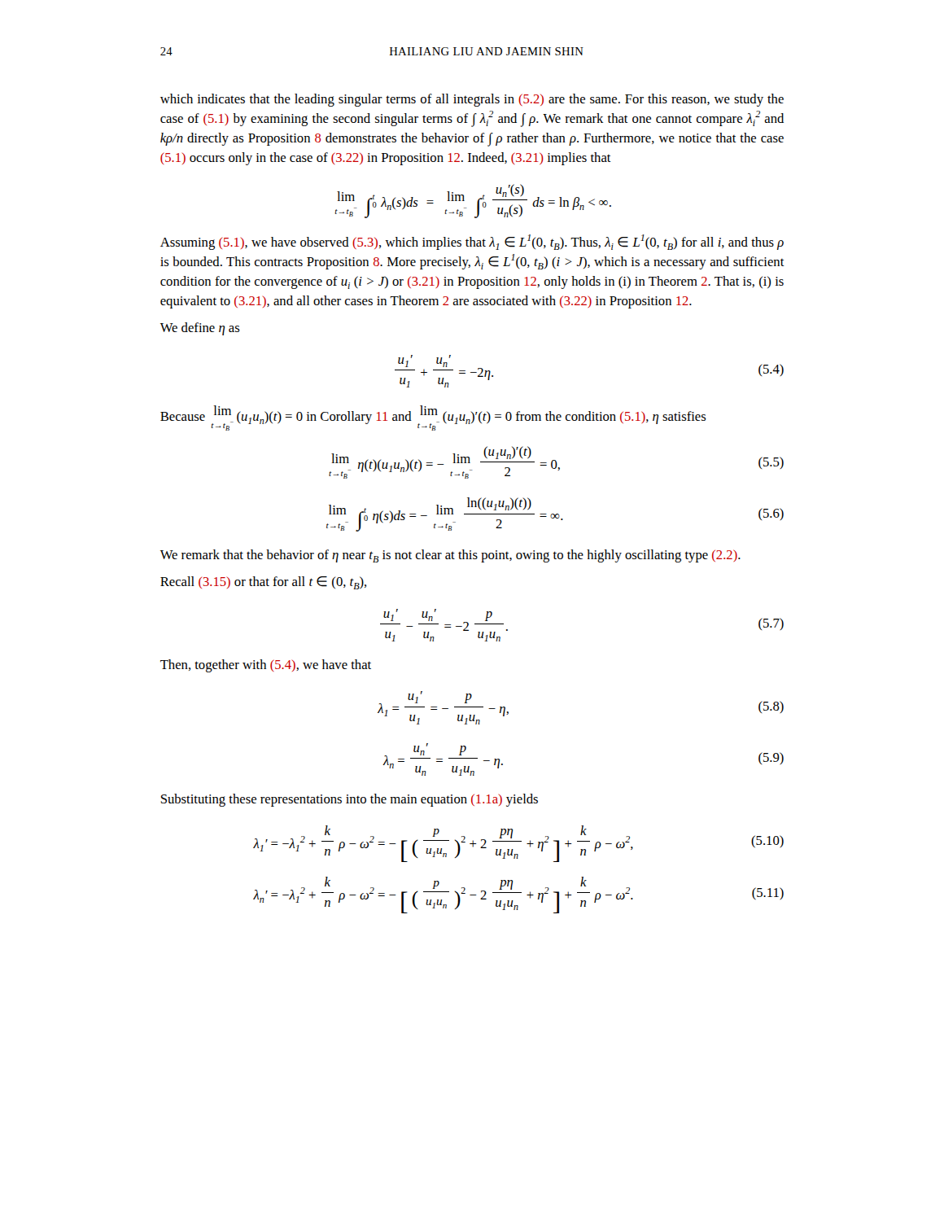24 HAILIANG LIU AND JAEMIN SHIN
which indicates that the leading singular terms of all integrals in (5.2) are the same. For this reason, we study the case of (5.1) by examining the second singular terms of ∫ λi2 and ∫ ρ. We remark that one cannot compare λi2 and kρ/n directly as Proposition 8 demonstrates the behavior of ∫ ρ rather than ρ. Furthermore, we notice that the case (5.1) occurs only in the case of (3.22) in Proposition 12. Indeed, (3.21) implies that
lim t→tB− ∫t 0 λn(s)ds = lim t→tB− ∫t 0 un′(s) un(s) ds = ln βn < ∞.
Assuming (5.1), we have observed (5.3), which implies that λ1 ∈ L1(0, tB). Thus, λi ∈ L1(0, tB) for all i, and thus ρ is bounded. This contracts Proposition 8. More precisely, λi ∈ L1(0, tB) (i > J), which is a necessary and sufficient condition for the convergence of ui (i > J) or (3.21) in Proposition 12, only holds in (i) in Theorem 2. That is, (i) is equivalent to (3.21), and all other cases in Theorem 2 are associated with (3.22) in Proposition 12.
We define η as
u1′u1 + un′un = −2η.
(5.4)
Because lim t→tB−(u1un)(t) = 0 in Corollary 11 and lim t→tB−(u1un)′(t) = 0 from the condition (5.1), η satisfies
lim t→tB− η(t)(u1un)(t) = − lim t→tB− (u1un)′(t) 2 = 0,
(5.5)
lim t→tB− ∫t 0 η(s)ds = − lim t→tB− ln((u1un)(t)) 2 = ∞.
(5.6)
We remark that the behavior of η near tB is not clear at this point, owing to the highly oscillating type (2.2).
Recall (3.15) or that for all t ∈ (0, tB),
u1′u1 − un′un = −2 pu1un.
(5.7)
Then, together with (5.4), we have that
λ1 = u1′u1 = − pu1un − η,
(5.8)
λn = un′un = pu1un − η.
(5.9)
Substituting these representations into the main equation (1.1a) yields
λ1′ = −λ12 + kn ρ − ω2 = − [ ( pu1un )2 + 2 pη u1un + η2 ] + kn ρ − ω2,
(5.10)
λn′ = −λ12 + kn ρ − ω2 = − [ ( pu1un )2 − 2 pη u1un + η2 ] + kn ρ − ω2.
(5.11)